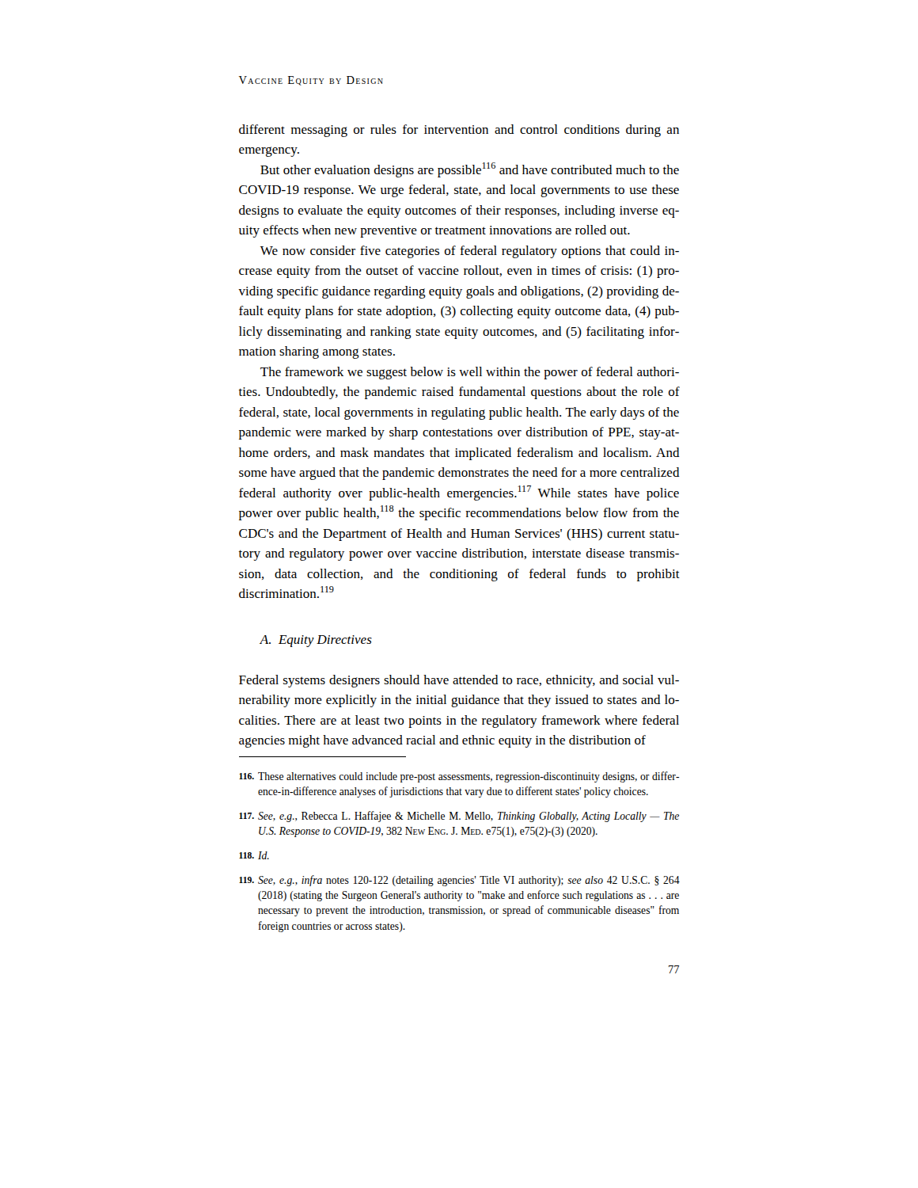Vaccine Equity by Design
different messaging or rules for intervention and control conditions during an emergency.
But other evaluation designs are possible116 and have contributed much to the COVID-19 response. We urge federal, state, and local governments to use these designs to evaluate the equity outcomes of their responses, including inverse equity effects when new preventive or treatment innovations are rolled out.
We now consider five categories of federal regulatory options that could increase equity from the outset of vaccine rollout, even in times of crisis: (1) providing specific guidance regarding equity goals and obligations, (2) providing default equity plans for state adoption, (3) collecting equity outcome data, (4) publicly disseminating and ranking state equity outcomes, and (5) facilitating information sharing among states.
The framework we suggest below is well within the power of federal authorities. Undoubtedly, the pandemic raised fundamental questions about the role of federal, state, local governments in regulating public health. The early days of the pandemic were marked by sharp contestations over distribution of PPE, stay-at-home orders, and mask mandates that implicated federalism and localism. And some have argued that the pandemic demonstrates the need for a more centralized federal authority over public-health emergencies.117 While states have police power over public health,118 the specific recommendations below flow from the CDC's and the Department of Health and Human Services' (HHS) current statutory and regulatory power over vaccine distribution, interstate disease transmission, data collection, and the conditioning of federal funds to prohibit discrimination.119
A. Equity Directives
Federal systems designers should have attended to race, ethnicity, and social vulnerability more explicitly in the initial guidance that they issued to states and localities. There are at least two points in the regulatory framework where federal agencies might have advanced racial and ethnic equity in the distribution of
116.
These alternatives could include pre-post assessments, regression-discontinuity designs, or difference-in-difference analyses of jurisdictions that vary due to different states' policy choices.
117.
See, e.g., Rebecca L. Haffajee & Michelle M. Mello, Thinking Globally, Acting Locally — The U.S. Response to COVID-19, 382 New Eng. J. Med. e75(1), e75(2)-(3) (2020).
118.
Id.
119.
See, e.g., infra notes 120-122 (detailing agencies' Title VI authority); see also 42 U.S.C. § 264 (2018) (stating the Surgeon General's authority to "make and enforce such regulations as . . . are necessary to prevent the introduction, transmission, or spread of communicable diseases" from foreign countries or across states).
77